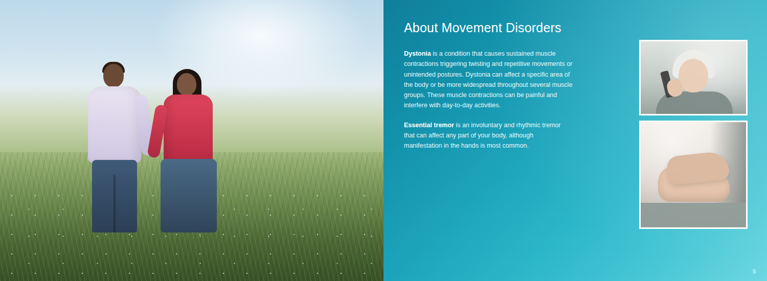About Movement Disorders
Dystonia is a condition that causes sustained muscle contractions triggering twisting and repetitive movements or unintended postures. Dystonia can affect a specific area of the body or be more widespread throughout several muscle groups. These muscle contractions can be painful and interfere with day-to-day activities.
Essential tremor is an involuntary and rhythmic tremor that can affect any part of your body, although manifestation in the hands is most common.
5